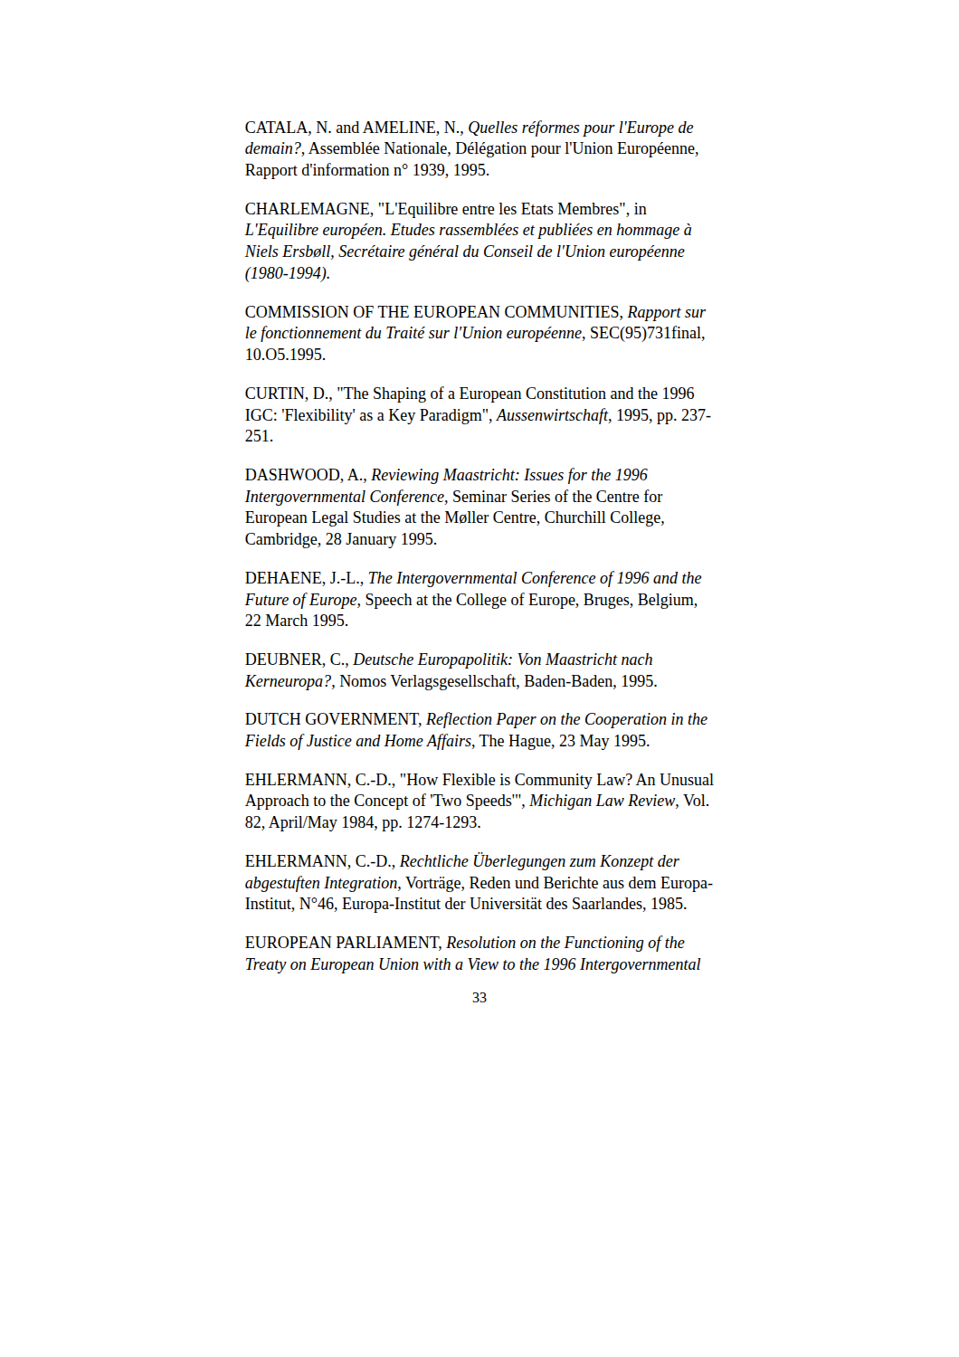CATALA, N. and AMELINE, N., Quelles réformes pour l'Europe de demain?, Assemblée Nationale, Délégation pour l'Union Européenne, Rapport d'information n° 1939, 1995.
CHARLEMAGNE, "L'Equilibre entre les Etats Membres", in L'Equilibre européen. Etudes rassemblées et publiées en hommage à Niels Ersbøll, Secrétaire général du Conseil de l'Union européenne (1980-1994).
COMMISSION OF THE EUROPEAN COMMUNITIES, Rapport sur le fonctionnement du Traité sur l'Union européenne, SEC(95)731final, 10.O5.1995.
CURTIN, D., "The Shaping of a European Constitution and the 1996 IGC: 'Flexibility' as a Key Paradigm", Aussenwirtschaft, 1995, pp. 237-251.
DASHWOOD, A., Reviewing Maastricht: Issues for the 1996 Intergovernmental Conference, Seminar Series of the Centre for European Legal Studies at the Møller Centre, Churchill College, Cambridge, 28 January 1995.
DEHAENE, J.-L., The Intergovernmental Conference of 1996 and the Future of Europe, Speech at the College of Europe, Bruges, Belgium, 22 March 1995.
DEUBNER, C., Deutsche Europapolitik: Von Maastricht nach Kerneuropa?, Nomos Verlagsgesellschaft, Baden-Baden, 1995.
DUTCH GOVERNMENT, Reflection Paper on the Cooperation in the Fields of Justice and Home Affairs, The Hague, 23 May 1995.
EHLERMANN, C.-D., "How Flexible is Community Law? An Unusual Approach to the Concept of 'Two Speeds'", Michigan Law Review, Vol. 82, April/May 1984, pp. 1274-1293.
EHLERMANN, C.-D., Rechtliche Überlegungen zum Konzept der abgestuften Integration, Vorträge, Reden und Berichte aus dem Europa-Institut, N°46, Europa-Institut der Universität des Saarlandes, 1985.
EUROPEAN PARLIAMENT, Resolution on the Functioning of the Treaty on European Union with a View to the 1996 Intergovernmental
33